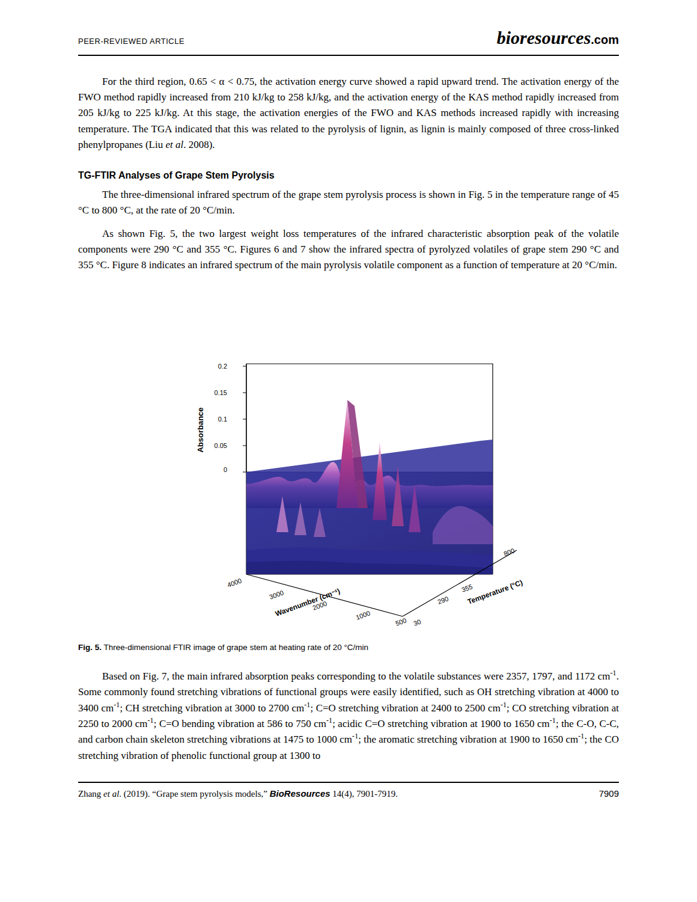PEER-REVIEWED ARTICLE
bioresources.com
For the third region, 0.65 < α < 0.75, the activation energy curve showed a rapid upward trend. The activation energy of the FWO method rapidly increased from 210 kJ/kg to 258 kJ/kg, and the activation energy of the KAS method rapidly increased from 205 kJ/kg to 225 kJ/kg. At this stage, the activation energies of the FWO and KAS methods increased rapidly with increasing temperature. The TGA indicated that this was related to the pyrolysis of lignin, as lignin is mainly composed of three cross-linked phenylpropanes (Liu et al. 2008).
TG-FTIR Analyses of Grape Stem Pyrolysis
The three-dimensional infrared spectrum of the grape stem pyrolysis process is shown in Fig. 5 in the temperature range of 45 °C to 800 °C, at the rate of 20 °C/min.
As shown Fig. 5, the two largest weight loss temperatures of the infrared characteristic absorption peak of the volatile components were 290 °C and 355 °C. Figures 6 and 7 show the infrared spectra of pyrolyzed volatiles of grape stem 290 °C and 355 °C. Figure 8 indicates an infrared spectrum of the main pyrolysis volatile component as a function of temperature at 20 °C/min.
0.2 0.15 0.1 0.05 0 Absorbance 4000 3000 2000 1000 500 Wavenumber (cm⁻¹) 30 290 355 800 Temperature (°C)
Fig. 5. Three-dimensional FTIR image of grape stem at heating rate of 20 °C/min
Based on Fig. 7, the main infrared absorption peaks corresponding to the volatile substances were 2357, 1797, and 1172 cm-1. Some commonly found stretching vibrations of functional groups were easily identified, such as OH stretching vibration at 4000 to 3400 cm-1; CH stretching vibration at 3000 to 2700 cm-1; C=O stretching vibration at 2400 to 2500 cm-1; CO stretching vibration at 2250 to 2000 cm-1; C=O bending vibration at 586 to 750 cm-1; acidic C=O stretching vibration at 1900 to 1650 cm-1; the C-O, C-C, and carbon chain skeleton stretching vibrations at 1475 to 1000 cm-1; the aromatic stretching vibration at 1900 to 1650 cm-1; the CO stretching vibration of phenolic functional group at 1300 to
Zhang et al. (2019). “Grape stem pyrolysis models,” BioResources 14(4), 7901-7919.
7909